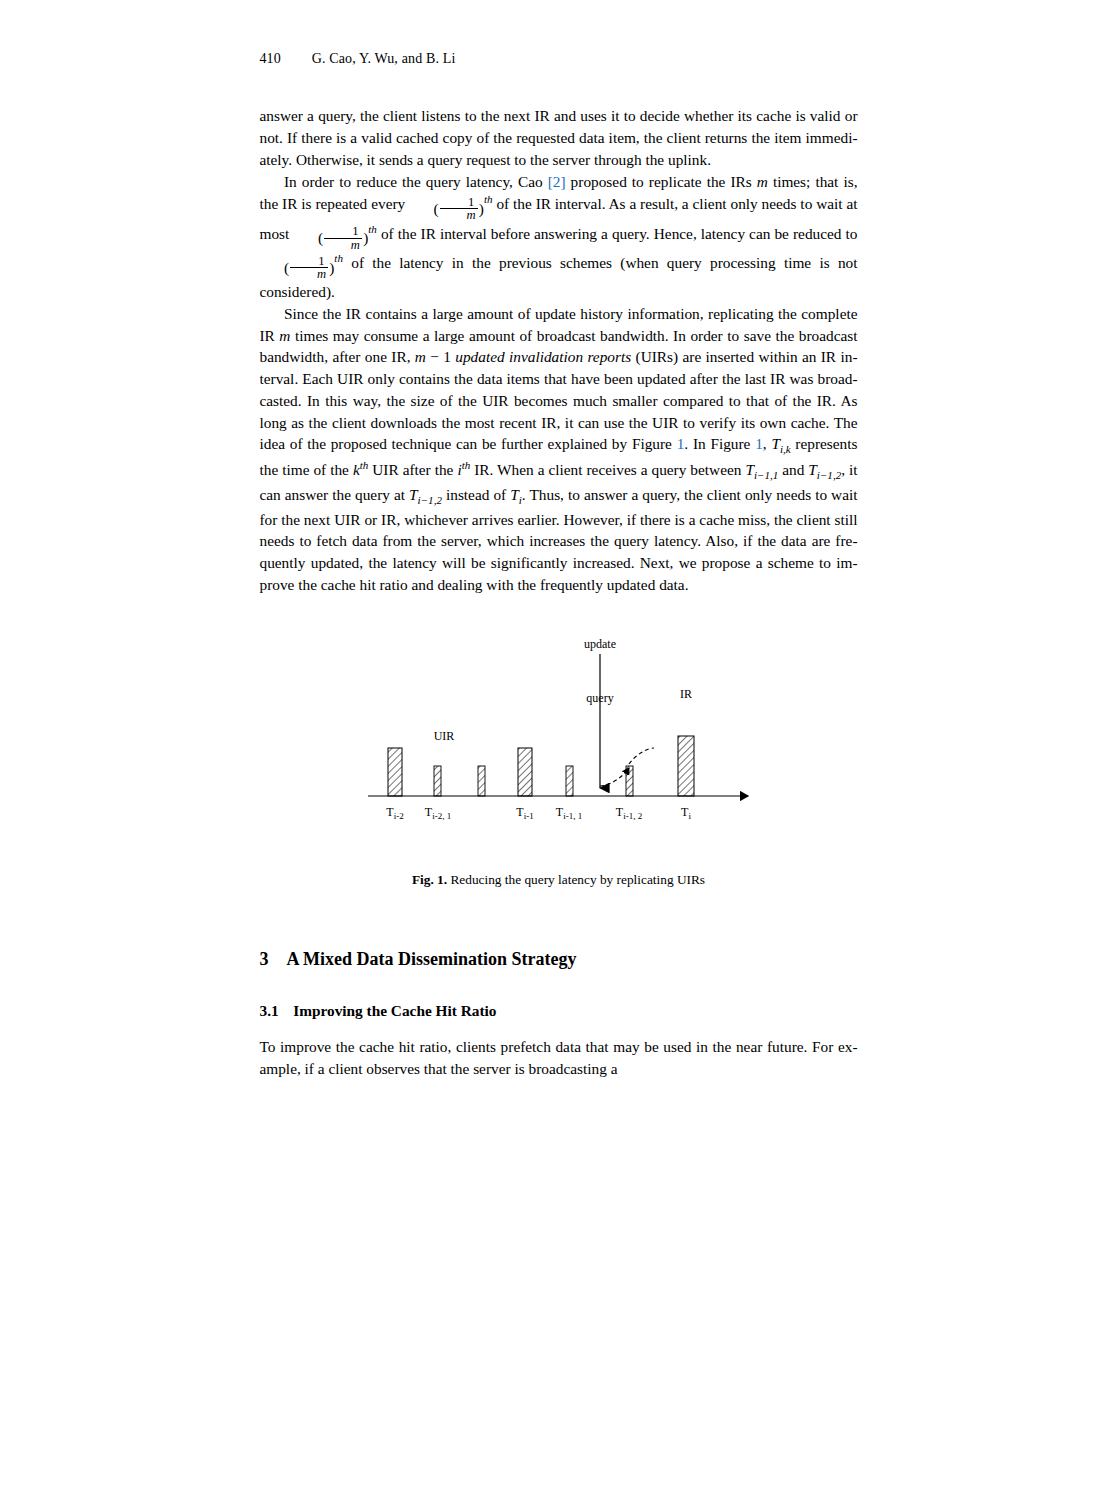410 G. Cao, Y. Wu, and B. Li
answer a query, the client listens to the next IR and uses it to decide whether its cache is valid or not. If there is a valid cached copy of the requested data item, the client returns the item immediately. Otherwise, it sends a query request to the server through the uplink.
In order to reduce the query latency, Cao [2] proposed to replicate the IRs m times; that is, the IR is repeated every (1 m) th of the IR interval. As a result, a client only needs to wait at most (1 m) th of the IR interval before answering a query. Hence, latency can be reduced to (1 m) th of the latency in the previous schemes (when query processing time is not considered).
Since the IR contains a large amount of update history information, replicating the complete IR m times may consume a large amount of broadcast bandwidth. In order to save the broadcast bandwidth, after one IR, m − 1 updated invalidation reports (UIRs) are inserted within an IR interval. Each UIR only contains the data items that have been updated after the last IR was broadcasted. In this way, the size of the UIR becomes much smaller compared to that of the IR. As long as the client downloads the most recent IR, it can use the UIR to verify its own cache. The idea of the proposed technique can be further explained by Figure 1. In Figure 1, Ti,k represents the time of the kth UIR after the ith IR. When a client receives a query between Ti−1,1 and Ti−1,2, it can answer the query at Ti−1,2 instead of Ti. Thus, to answer a query, the client only needs to wait for the next UIR or IR, whichever arrives earlier. However, if there is a cache miss, the client still needs to fetch data from the server, which increases the query latency. Also, if the data are frequently updated, the latency will be significantly increased. Next, we propose a scheme to improve the cache hit ratio and dealing with the frequently updated data.
update query IR UIR Ti-2 Ti-2, 1 Ti-1 Ti-1, 1 Ti-1, 2 Ti
Fig. 1. Reducing the query latency by replicating UIRs
3 A Mixed Data Dissemination Strategy
3.1 Improving the Cache Hit Ratio
To improve the cache hit ratio, clients prefetch data that may be used in the near future. For example, if a client observes that the server is broadcasting a